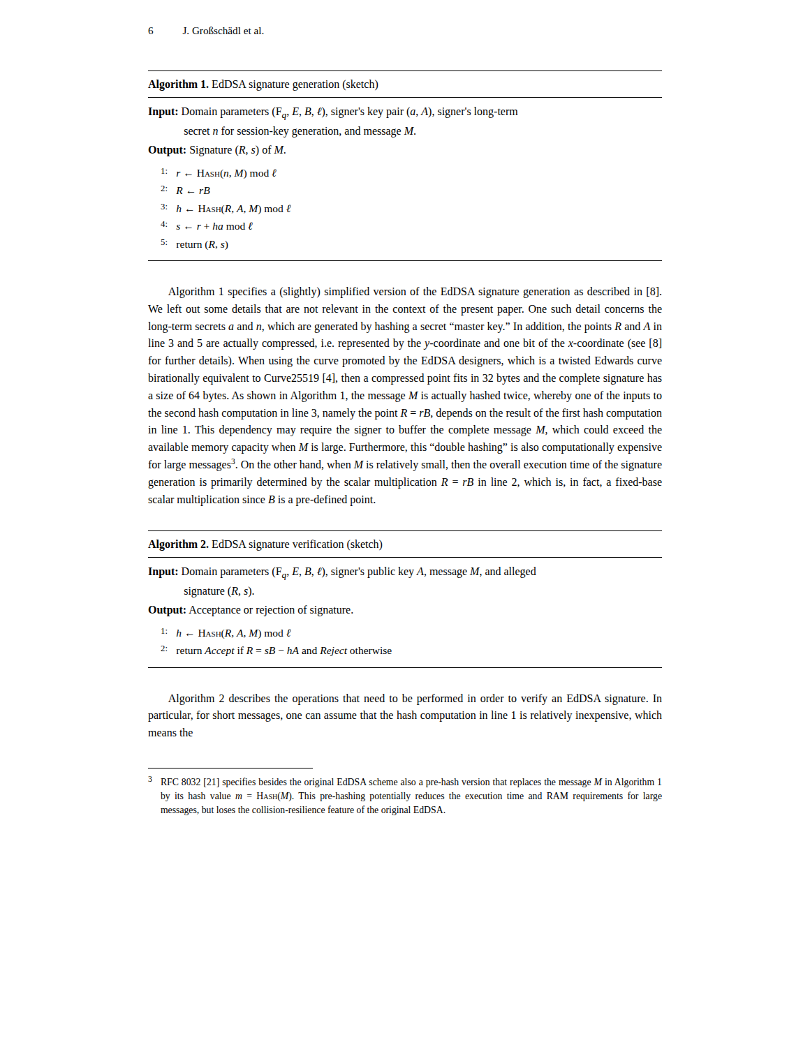6 J. Großschädl et al.
Algorithm 1. EdDSA signature generation (sketch)
Input: Domain parameters (Fq, E, B, ℓ), signer's key pair (a, A), signer's long-term secret n for session-key generation, and message M.
Output: Signature (R, s) of M.
r ← Hash(n, M) mod ℓ
R ← rB
h ← Hash(R, A, M) mod ℓ
s ← r + ha mod ℓ
return (R, s)
Algorithm 1 specifies a (slightly) simplified version of the EdDSA signature generation as described in [8]. We left out some details that are not relevant in the context of the present paper. One such detail concerns the long-term secrets a and n, which are generated by hashing a secret “master key.” In addition, the points R and A in line 3 and 5 are actually compressed, i.e. represented by the y-coordinate and one bit of the x-coordinate (see [8] for further details). When using the curve promoted by the EdDSA designers, which is a twisted Edwards curve birationally equivalent to Curve25519 [4], then a compressed point fits in 32 bytes and the complete signature has a size of 64 bytes. As shown in Algorithm 1, the message M is actually hashed twice, whereby one of the inputs to the second hash computation in line 3, namely the point R = rB, depends on the result of the first hash computation in line 1. This dependency may require the signer to buffer the complete message M, which could exceed the available memory capacity when M is large. Furthermore, this “double hashing” is also computationally expensive for large messages3. On the other hand, when M is relatively small, then the overall execution time of the signature generation is primarily determined by the scalar multiplication R = rB in line 2, which is, in fact, a fixed-base scalar multiplication since B is a pre-defined point.
Algorithm 2. EdDSA signature verification (sketch)
Input: Domain parameters (Fq, E, B, ℓ), signer's public key A, message M, and alleged signature (R, s).
Output: Acceptance or rejection of signature.
h ← Hash(R, A, M) mod ℓ
return Accept if R = sB − hA and Reject otherwise
Algorithm 2 describes the operations that need to be performed in order to verify an EdDSA signature. In particular, for short messages, one can assume that the hash computation in line 1 is relatively inexpensive, which means the
3 RFC 8032 [21] specifies besides the original EdDSA scheme also a pre-hash version that replaces the message M in Algorithm 1 by its hash value m = Hash(M). This pre-hashing potentially reduces the execution time and RAM requirements for large messages, but loses the collision-resilience feature of the original EdDSA.